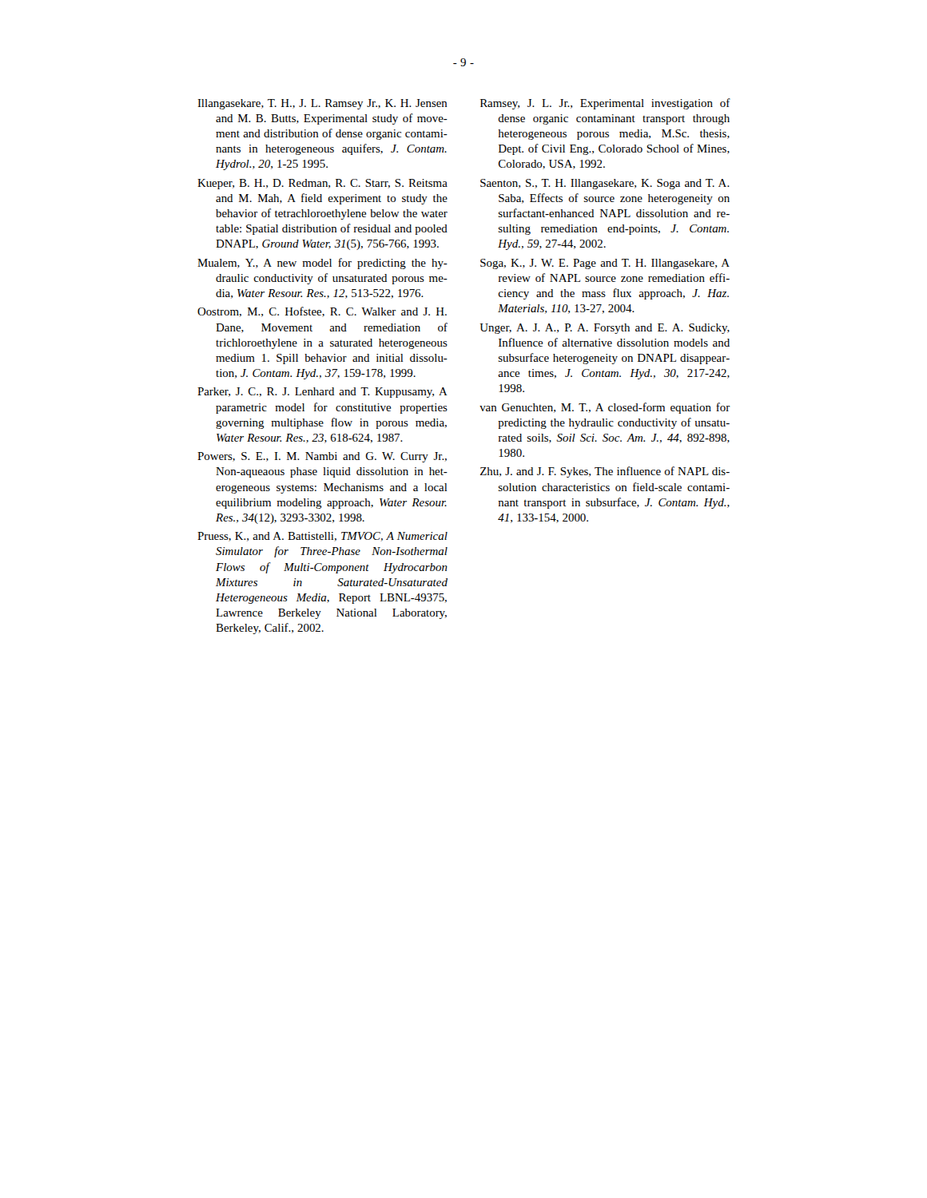- 9 -
Illangasekare, T. H., J. L. Ramsey Jr., K. H. Jensen and M. B. Butts, Experimental study of movement and distribution of dense organic contaminants in heterogeneous aquifers, J. Contam. Hydrol., 20, 1-25 1995.
Kueper, B. H., D. Redman, R. C. Starr, S. Reitsma and M. Mah, A field experiment to study the behavior of tetrachloroethylene below the water table: Spatial distribution of residual and pooled DNAPL, Ground Water, 31(5), 756-766, 1993.
Mualem, Y., A new model for predicting the hydraulic conductivity of unsaturated porous media, Water Resour. Res., 12, 513-522, 1976.
Oostrom, M., C. Hofstee, R. C. Walker and J. H. Dane, Movement and remediation of trichloroethylene in a saturated heterogeneous medium 1. Spill behavior and initial dissolution, J. Contam. Hyd., 37, 159-178, 1999.
Parker, J. C., R. J. Lenhard and T. Kuppusamy, A parametric model for constitutive properties governing multiphase flow in porous media, Water Resour. Res., 23, 618-624, 1987.
Powers, S. E., I. M. Nambi and G. W. Curry Jr., Non-aqueaous phase liquid dissolution in heterogeneous systems: Mechanisms and a local equilibrium modeling approach, Water Resour. Res., 34(12), 3293-3302, 1998.
Pruess, K., and A. Battistelli, TMVOC, A Numerical Simulator for Three-Phase Non-Isothermal Flows of Multi-Component Hydrocarbon Mixtures in Saturated-Unsaturated Heterogeneous Media, Report LBNL-49375, Lawrence Berkeley National Laboratory, Berkeley, Calif., 2002.
Ramsey, J. L. Jr., Experimental investigation of dense organic contaminant transport through heterogeneous porous media, M.Sc. thesis, Dept. of Civil Eng., Colorado School of Mines, Colorado, USA, 1992.
Saenton, S., T. H. Illangasekare, K. Soga and T. A. Saba, Effects of source zone heterogeneity on surfactant-enhanced NAPL dissolution and resulting remediation end-points, J. Contam. Hyd., 59, 27-44, 2002.
Soga, K., J. W. E. Page and T. H. Illangasekare, A review of NAPL source zone remediation efficiency and the mass flux approach, J. Haz. Materials, 110, 13-27, 2004.
Unger, A. J. A., P. A. Forsyth and E. A. Sudicky, Influence of alternative dissolution models and subsurface heterogeneity on DNAPL disappearance times, J. Contam. Hyd., 30, 217-242, 1998.
van Genuchten, M. T., A closed-form equation for predicting the hydraulic conductivity of unsaturated soils, Soil Sci. Soc. Am. J., 44, 892-898, 1980.
Zhu, J. and J. F. Sykes, The influence of NAPL dissolution characteristics on field-scale contaminant transport in subsurface, J. Contam. Hyd., 41, 133-154, 2000.